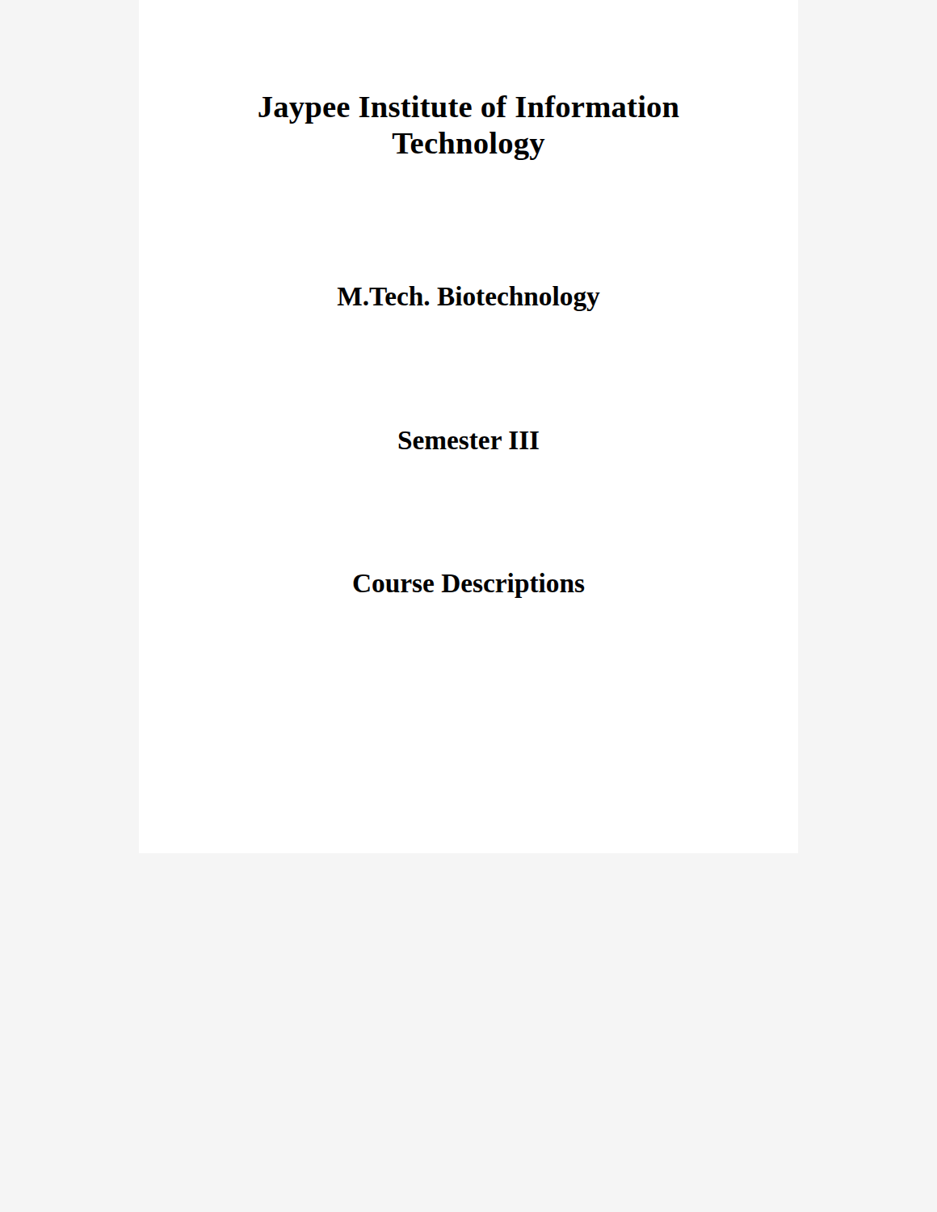Jaypee Institute of Information Technology
M.Tech. Biotechnology
Semester III
Course Descriptions